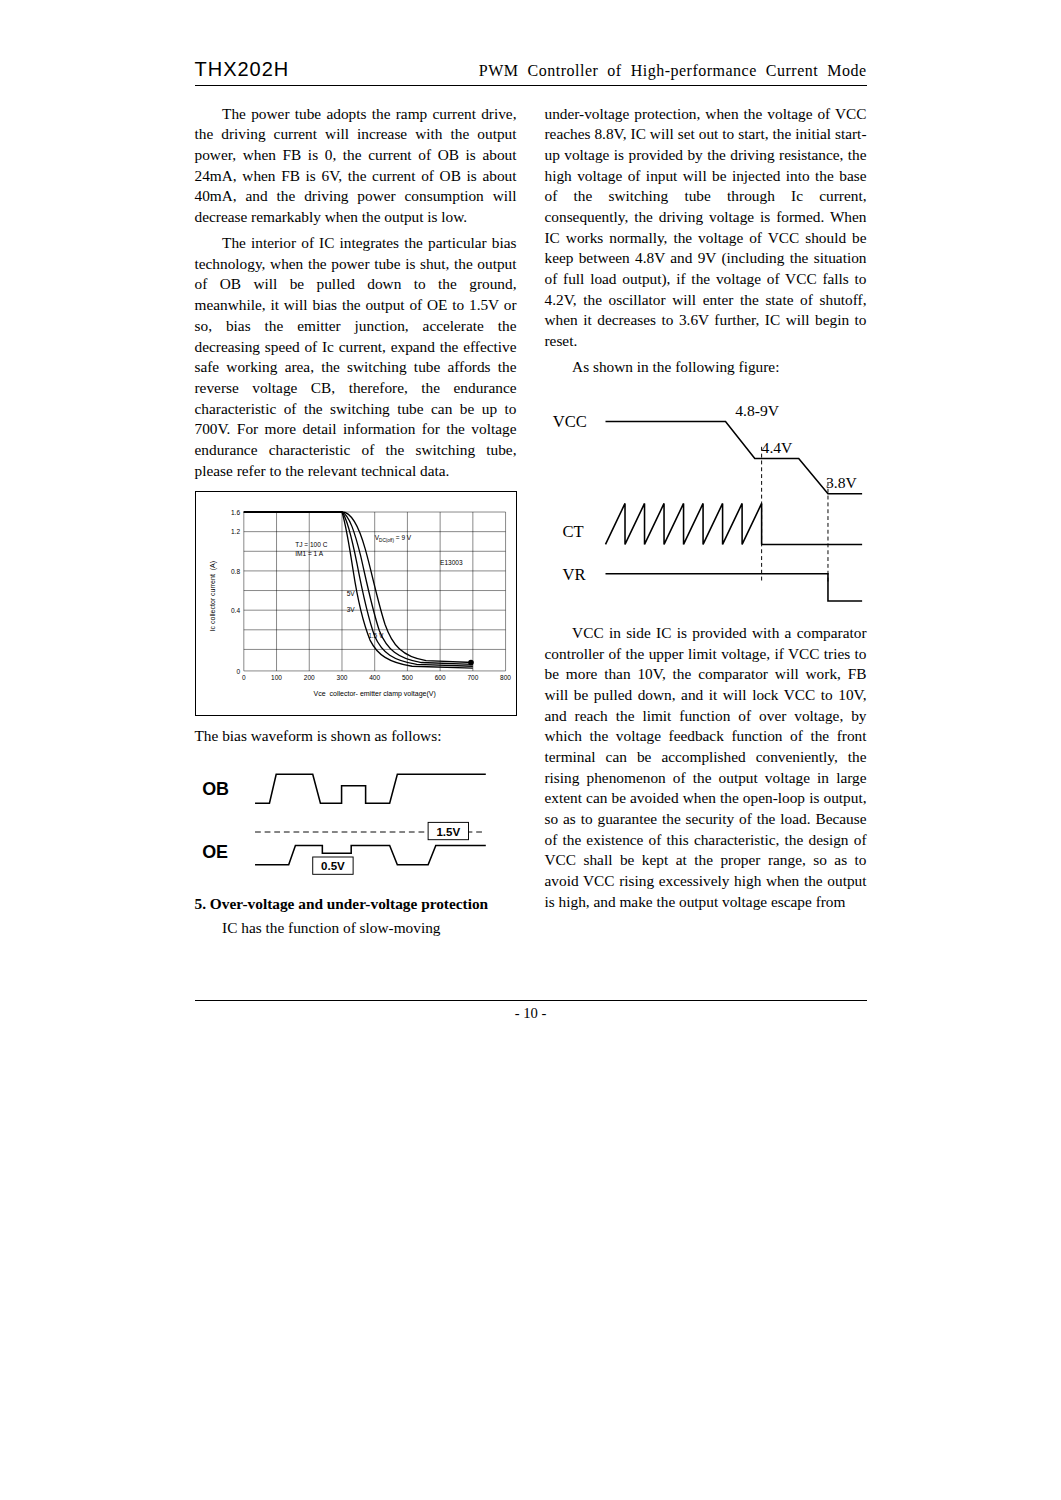THX202H
PWM Controller of High-performance Current Mode
The power tube adopts the ramp current drive, the driving current will increase with the output power, when FB is 0, the current of OB is about 24mA, when FB is 6V, the current of OB is about 40mA, and the driving power consumption will decrease remarkably when the output is low.
The interior of IC integrates the particular bias technology, when the power tube is shut, the output of OB will be pulled down to the ground, meanwhile, it will bias the output of OE to 1.5V or so, bias the emitter junction, accelerate the decreasing speed of Ic current, expand the effective safe working area, the switching tube affords the reverse voltage CB, therefore, the endurance characteristic of the switching tube can be up to 700V. For more detail information for the voltage endurance characteristic of the switching tube, please refer to the relevant technical data.
1.6 1.2 0.8 0.4 0 0 100 200 300 400 500 600 700 800 Ic collector current (A) Vce collector- emitter clamp voltage(V) TJ = 100 C IM1 = 1 A VDC(off) = 9 V E13003 5V 3V 1.5 V
The bias waveform is shown as follows:
OB OE 1.5V 0.5V
5. Over-voltage and under-voltage protection
IC has the function of slow-moving
under-voltage protection, when the voltage of VCC reaches 8.8V, IC will set out to start, the initial start-up voltage is provided by the driving resistance, the high voltage of input will be injected into the base of the switching tube through Ic current, consequently, the driving voltage is formed. When IC works normally, the voltage of VCC should be keep between 4.8V and 9V (including the situation of full load output), if the voltage of VCC falls to 4.2V, the oscillator will enter the state of shutoff, when it decreases to 3.6V further, IC will begin to reset.
As shown in the following figure:
VCC 4.8-9V 4.4V 3.8V CT VR
VCC in side IC is provided with a comparator controller of the upper limit voltage, if VCC tries to be more than 10V, the comparator will work, FB will be pulled down, and it will lock VCC to 10V, and reach the limit function of over voltage, by which the voltage feedback function of the front terminal can be accomplished conveniently, the rising phenomenon of the output voltage in large extent can be avoided when the open-loop is output, so as to guarantee the security of the load. Because of the existence of this characteristic, the design of VCC shall be kept at the proper range, so as to avoid VCC rising excessively high when the output is high, and make the output voltage escape from
- 10 -